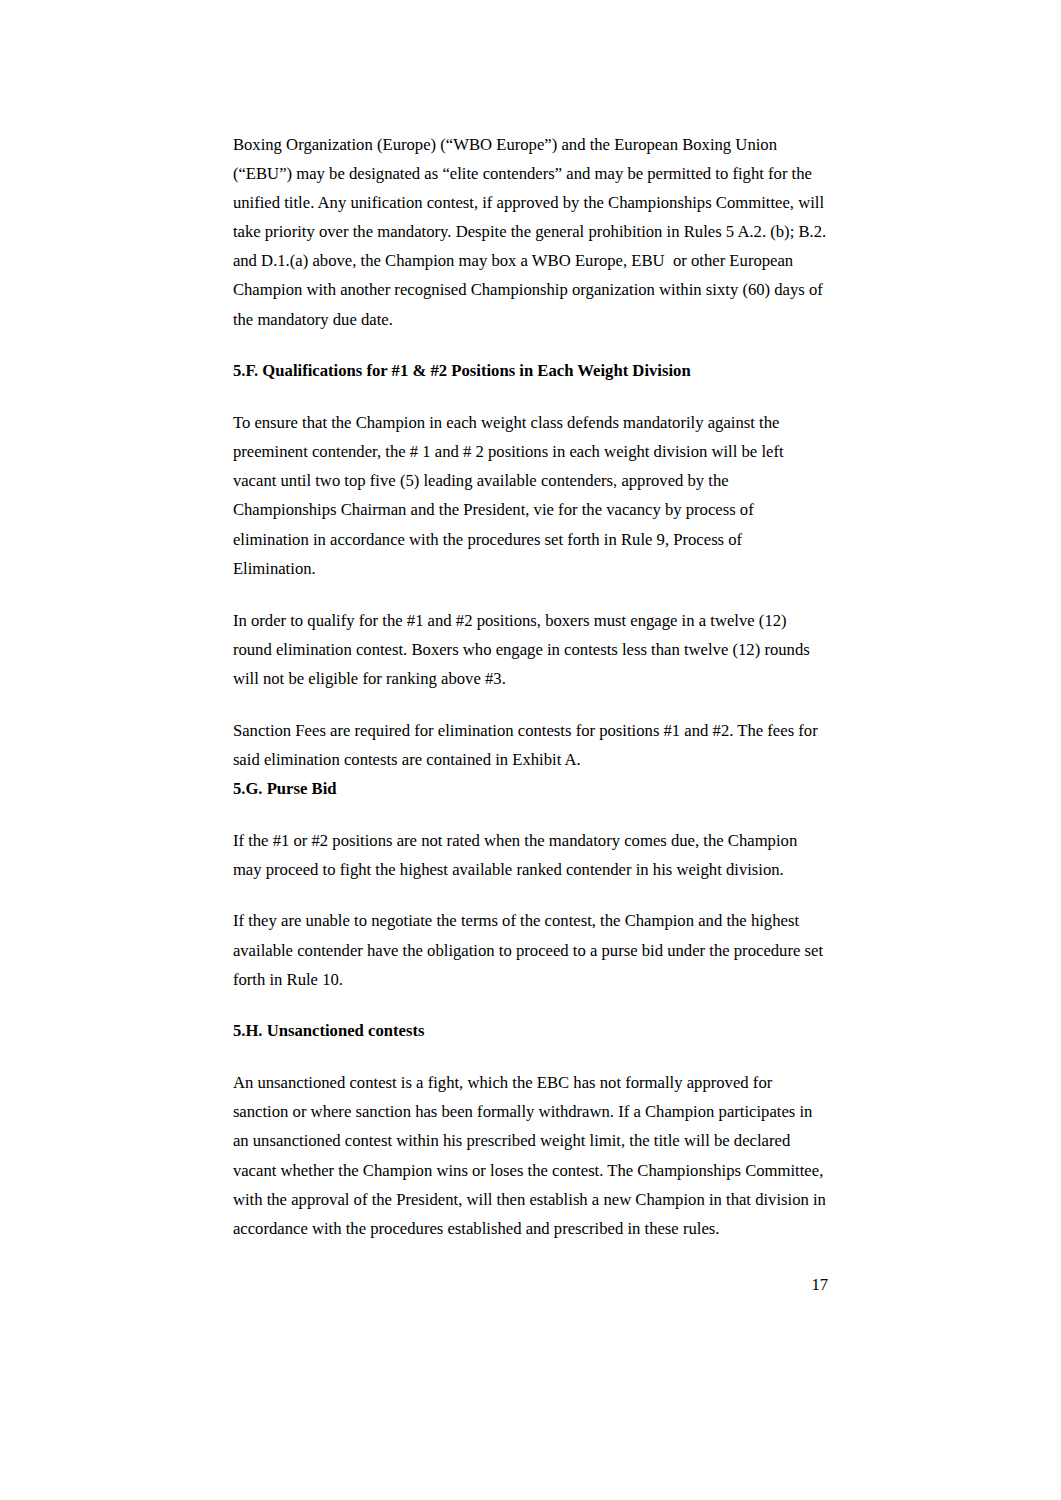Boxing Organization (Europe) (“WBO Europe”) and the European Boxing Union (“EBU”) may be designated as “elite contenders” and may be permitted to fight for the unified title. Any unification contest, if approved by the Championships Committee, will take priority over the mandatory. Despite the general prohibition in Rules 5 A.2. (b); B.2. and D.1.(a) above, the Champion may box a WBO Europe, EBU or other European Champion with another recognised Championship organization within sixty (60) days of the mandatory due date.
5.F. Qualifications for #1 & #2 Positions in Each Weight Division
To ensure that the Champion in each weight class defends mandatorily against the preeminent contender, the # 1 and # 2 positions in each weight division will be left vacant until two top five (5) leading available contenders, approved by the Championships Chairman and the President, vie for the vacancy by process of elimination in accordance with the procedures set forth in Rule 9, Process of Elimination.
In order to qualify for the #1 and #2 positions, boxers must engage in a twelve (12) round elimination contest. Boxers who engage in contests less than twelve (12) rounds will not be eligible for ranking above #3.
Sanction Fees are required for elimination contests for positions #1 and #2. The fees for said elimination contests are contained in Exhibit A.
5.G. Purse Bid
If the #1 or #2 positions are not rated when the mandatory comes due, the Champion may proceed to fight the highest available ranked contender in his weight division.
If they are unable to negotiate the terms of the contest, the Champion and the highest available contender have the obligation to proceed to a purse bid under the procedure set forth in Rule 10.
5.H. Unsanctioned contests
An unsanctioned contest is a fight, which the EBC has not formally approved for sanction or where sanction has been formally withdrawn. If a Champion participates in an unsanctioned contest within his prescribed weight limit, the title will be declared vacant whether the Champion wins or loses the contest. The Championships Committee, with the approval of the President, will then establish a new Champion in that division in accordance with the procedures established and prescribed in these rules.
17